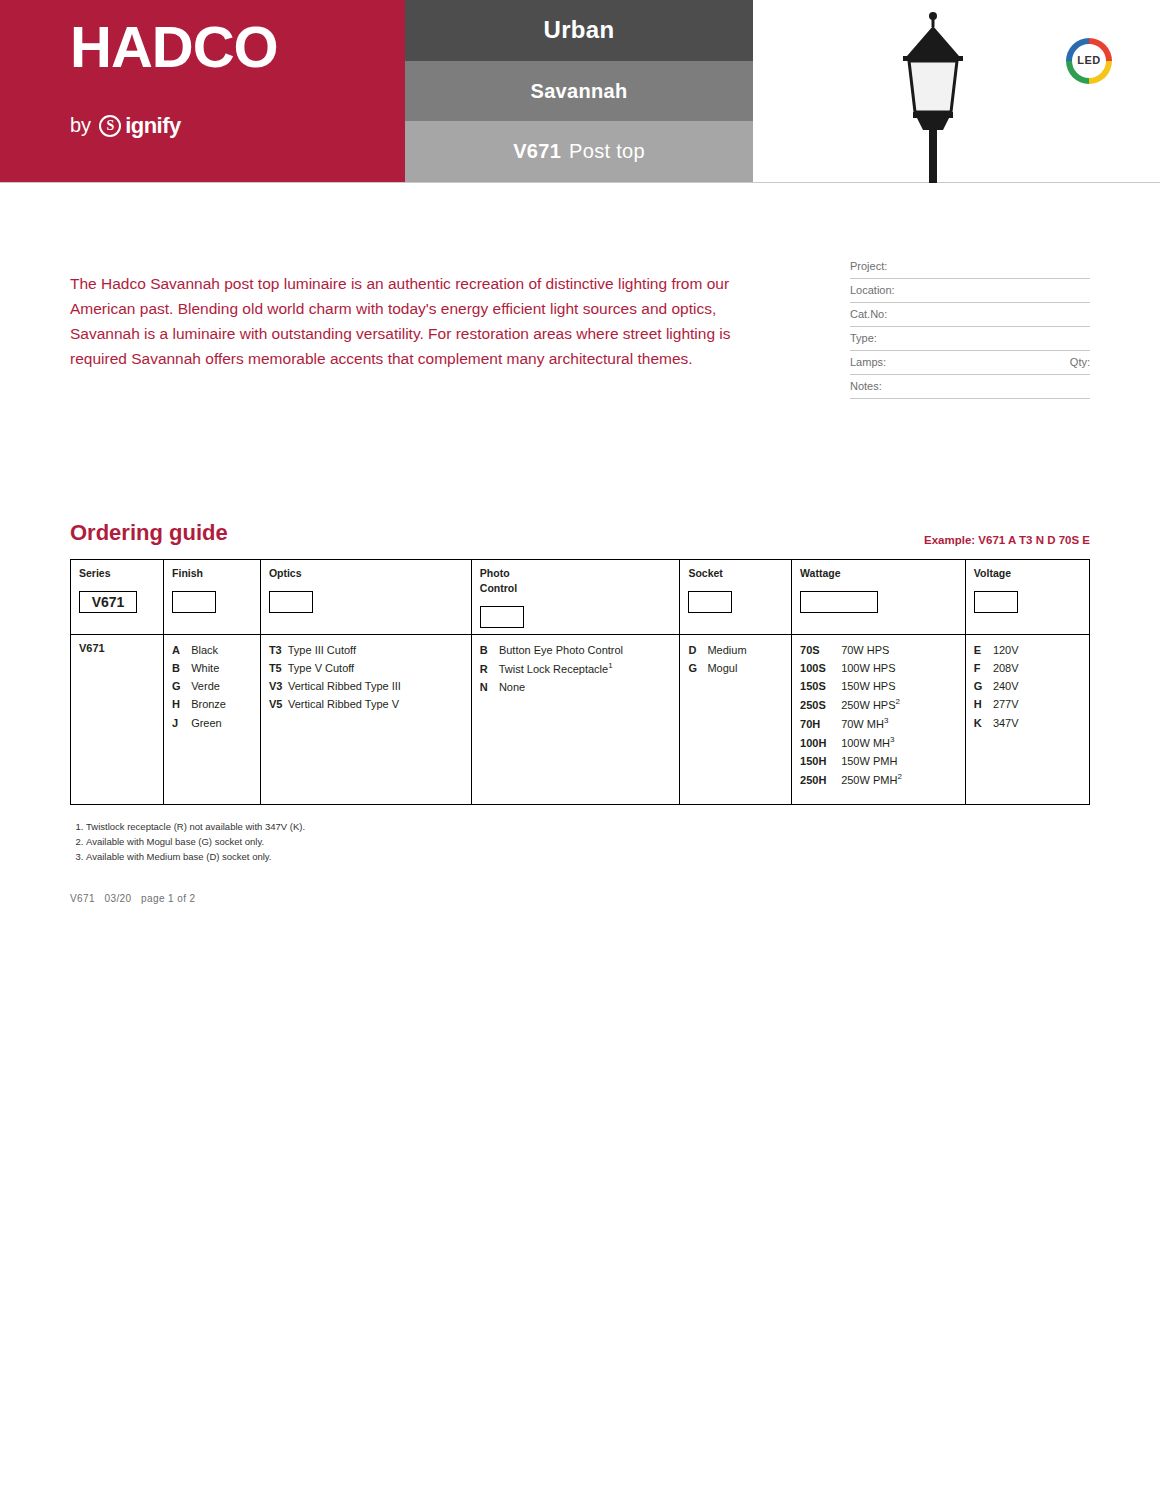HADCO
by Signify
Urban
Savannah
V671 Post top
LED
The Hadco Savannah post top luminaire is an authentic recreation of distinctive lighting from our American past. Blending old world charm with today's energy efficient light sources and optics, Savannah is a luminaire with outstanding versatility. For restoration areas where street lighting is required Savannah offers memorable accents that complement many architectural themes.
Project:
Location:
Cat.No:
Type:
Lamps: Qty:
Notes:
Ordering guide
Example: V671 A T3 N D 70S E
| Series V671 | Finish | Optics | Photo Control | Socket | Wattage | Voltage |
| --- | --- | --- | --- | --- | --- | --- |
| V671 | A Black B White G Verde H Bronze J Green | T3 Type III Cutoff T5 Type V Cutoff V3 Vertical Ribbed Type III V5 Vertical Ribbed Type V | B Button Eye Photo Control R Twist Lock Receptacle 1 N None | D Medium G Mogul | 70S 70W HPS 100S 100W HPS 150S 150W HPS 250S 250W HPS 2 70H 70W MH 3 100H 100W MH 3 150H 150W PMH 250H 250W PMH 2 | E 120V F 208V G 240V H 277V K 347V |
Twistlock receptacle (R) not available with 347V (K).
Available with Mogul base (G) socket only.
Available with Medium base (D) socket only.
V671 03/20 page 1 of 2